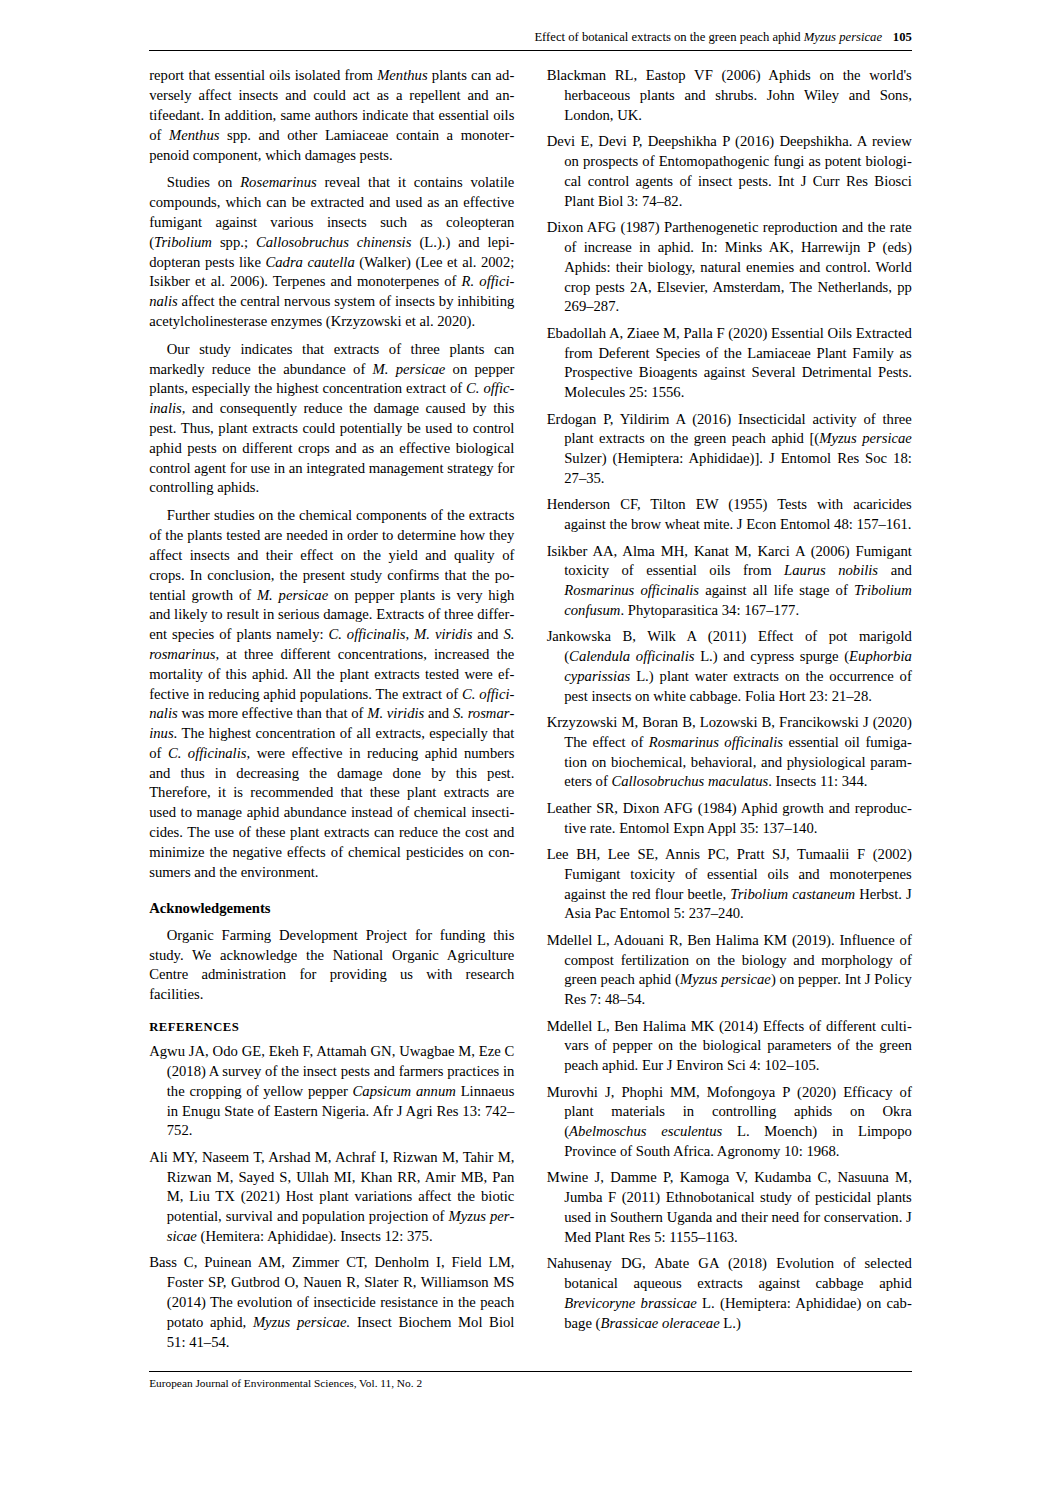Effect of botanical extracts on the green peach aphid Myzus persicae 105
report that essential oils isolated from Menthus plants can adversely affect insects and could act as a repellent and antifeedant. In addition, same authors indicate that essential oils of Menthus spp. and other Lamiaceae contain a monoterpenoid component, which damages pests.
Studies on Rosemarinus reveal that it contains volatile compounds, which can be extracted and used as an effective fumigant against various insects such as coleopteran (Tribolium spp.; Callosobruchus chinensis (L.).) and lepidopteran pests like Cadra cautella (Walker) (Lee et al. 2002; Isikber et al. 2006). Terpenes and monoterpenes of R. officinalis affect the central nervous system of insects by inhibiting acetylcholinesterase enzymes (Krzyzowski et al. 2020).
Our study indicates that extracts of three plants can markedly reduce the abundance of M. persicae on pepper plants, especially the highest concentration extract of C. officinalis, and consequently reduce the damage caused by this pest. Thus, plant extracts could potentially be used to control aphid pests on different crops and as an effective biological control agent for use in an integrated management strategy for controlling aphids.
Further studies on the chemical components of the extracts of the plants tested are needed in order to determine how they affect insects and their effect on the yield and quality of crops. In conclusion, the present study confirms that the potential growth of M. persicae on pepper plants is very high and likely to result in serious damage. Extracts of three different species of plants namely: C. officinalis, M. viridis and S. rosmarinus, at three different concentrations, increased the mortality of this aphid. All the plant extracts tested were effective in reducing aphid populations. The extract of C. officinalis was more effective than that of M. viridis and S. rosmarinus. The highest concentration of all extracts, especially that of C. officinalis, were effective in reducing aphid numbers and thus in decreasing the damage done by this pest. Therefore, it is recommended that these plant extracts are used to manage aphid abundance instead of chemical insecticides. The use of these plant extracts can reduce the cost and minimize the negative effects of chemical pesticides on consumers and the environment.
Acknowledgements
Organic Farming Development Project for funding this study. We acknowledge the National Organic Agriculture Centre administration for providing us with research facilities.
REFERENCES
Agwu JA, Odo GE, Ekeh F, Attamah GN, Uwagbae M, Eze C (2018) A survey of the insect pests and farmers practices in the cropping of yellow pepper Capsicum annum Linnaeus in Enugu State of Eastern Nigeria. Afr J Agri Res 13: 742–752.
Ali MY, Naseem T, Arshad M, Achraf I, Rizwan M, Tahir M, Rizwan M, Sayed S, Ullah MI, Khan RR, Amir MB, Pan M, Liu TX (2021) Host plant variations affect the biotic potential, survival and population projection of Myzus persicae (Hemitera: Aphididae). Insects 12: 375.
Bass C, Puinean AM, Zimmer CT, Denholm I, Field LM, Foster SP, Gutbrod O, Nauen R, Slater R, Williamson MS (2014) The evolution of insecticide resistance in the peach potato aphid, Myzus persicae. Insect Biochem Mol Biol 51: 41–54.
Blackman RL, Eastop VF (2006) Aphids on the world's herbaceous plants and shrubs. John Wiley and Sons, London, UK.
Devi E, Devi P, Deepshikha P (2016) Deepshikha. A review on prospects of Entomopathogenic fungi as potent biological control agents of insect pests. Int J Curr Res Biosci Plant Biol 3: 74–82.
Dixon AFG (1987) Parthenogenetic reproduction and the rate of increase in aphid. In: Minks AK, Harrewijn P (eds) Aphids: their biology, natural enemies and control. World crop pests 2A, Elsevier, Amsterdam, The Netherlands, pp 269–287.
Ebadollah A, Ziaee M, Palla F (2020) Essential Oils Extracted from Deferent Species of the Lamiaceae Plant Family as Prospective Bioagents against Several Detrimental Pests. Molecules 25: 1556.
Erdogan P, Yildirim A (2016) Insecticidal activity of three plant extracts on the green peach aphid [(Myzus persicae Sulzer) (Hemiptera: Aphididae)]. J Entomol Res Soc 18: 27–35.
Henderson CF, Tilton EW (1955) Tests with acaricides against the brow wheat mite. J Econ Entomol 48: 157–161.
Isikber AA, Alma MH, Kanat M, Karci A (2006) Fumigant toxicity of essential oils from Laurus nobilis and Rosmarinus officinalis against all life stage of Tribolium confusum. Phytoparasitica 34: 167–177.
Jankowska B, Wilk A (2011) Effect of pot marigold (Calendula officinalis L.) and cypress spurge (Euphorbia cyparissias L.) plant water extracts on the occurrence of pest insects on white cabbage. Folia Hort 23: 21–28.
Krzyzowski M, Boran B, Lozowski B, Francikowski J (2020) The effect of Rosmarinus officinalis essential oil fumigation on biochemical, behavioral, and physiological parameters of Callosobruchus maculatus. Insects 11: 344.
Leather SR, Dixon AFG (1984) Aphid growth and reproductive rate. Entomol Expn Appl 35: 137–140.
Lee BH, Lee SE, Annis PC, Pratt SJ, Tumaalii F (2002) Fumigant toxicity of essential oils and monoterpenes against the red flour beetle, Tribolium castaneum Herbst. J Asia Pac Entomol 5: 237–240.
Mdellel L, Adouani R, Ben Halima KM (2019). Influence of compost fertilization on the biology and morphology of green peach aphid (Myzus persicae) on pepper. Int J Policy Res 7: 48–54.
Mdellel L, Ben Halima MK (2014) Effects of different cultivars of pepper on the biological parameters of the green peach aphid. Eur J Environ Sci 4: 102–105.
Murovhi J, Phophi MM, Mofongoya P (2020) Efficacy of plant materials in controlling aphids on Okra (Abelmoschus esculentus L. Moench) in Limpopo Province of South Africa. Agronomy 10: 1968.
Mwine J, Damme P, Kamoga V, Kudamba C, Nasuuna M, Jumba F (2011) Ethnobotanical study of pesticidal plants used in Southern Uganda and their need for conservation. J Med Plant Res 5: 1155–1163.
Nahusenay DG, Abate GA (2018) Evolution of selected botanical aqueous extracts against cabbage aphid Brevicoryne brassicae L. (Hemiptera: Aphididae) on cabbage (Brassicae oleraceae L.)
European Journal of Environmental Sciences, Vol. 11, No. 2